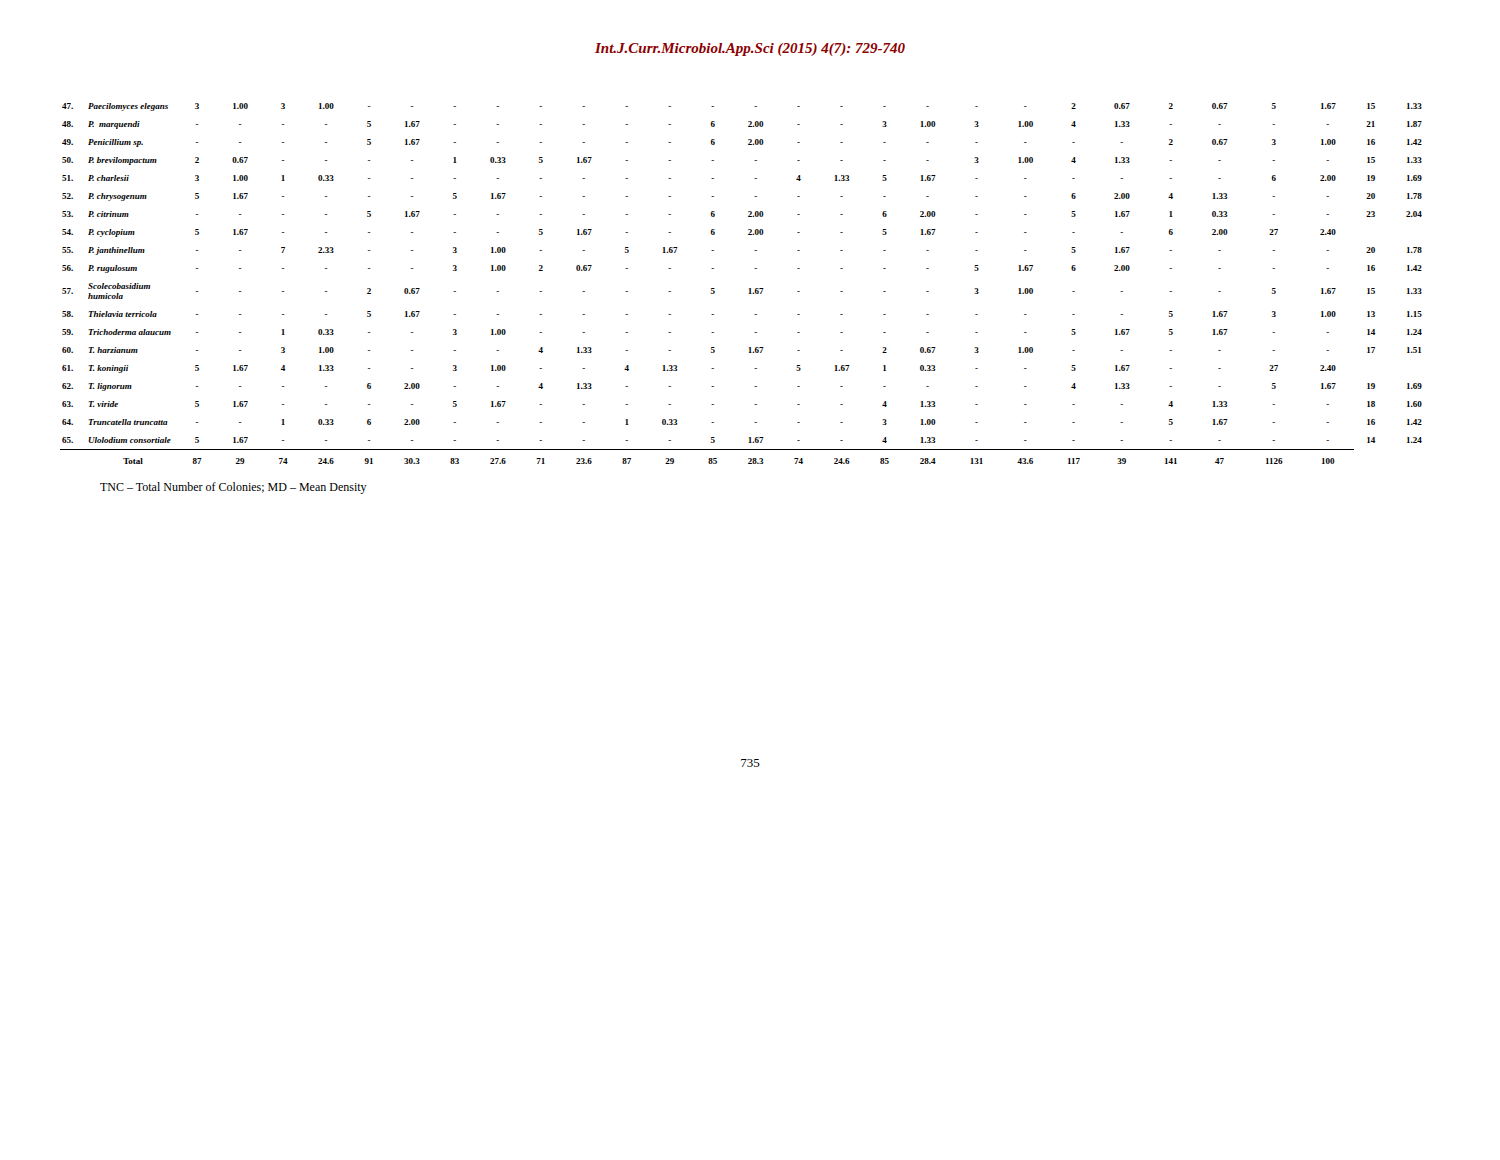Int.J.Curr.Microbiol.App.Sci (2015) 4(7): 729-740
| 47. | Paecilomyces elegans | 3 | 1.00 | 3 | 1.00 | - | - | - | - | - | - | - | - | - | - | - | - | - | - | - | - | 2 | 0.67 | 2 | 0.67 | 5 | 1.67 | 15 | 1.33 |
| 48. | P. marquendi | - | - | - | - | 5 | 1.67 | - | - | - | - | - | - | 6 | 2.00 | - | - | 3 | 1.00 | 3 | 1.00 | 4 | 1.33 | - | - | - | - | 21 | 1.87 |
| 49. | Penicillium sp. | - | - | - | - | 5 | 1.67 | - | - | - | - | - | - | 6 | 2.00 | - | - | - | - | - | - | - | - | 2 | 0.67 | 3 | 1.00 | 16 | 1.42 |
| 50. | P. brevilompactum | 2 | 0.67 | - | - | - | - | 1 | 0.33 | 5 | 1.67 | - | - | - | - | - | - | - | - | 3 | 1.00 | 4 | 1.33 | - | - | - | - | 15 | 1.33 |
| 51. | P. charlesii | 3 | 1.00 | 1 | 0.33 | - | - | - | - | - | - | - | - | - | - | 4 | 1.33 | 5 | 1.67 | - | - | - | - | - | - | 6 | 2.00 | 19 | 1.69 |
| 52. | P. chrysogenum | 5 | 1.67 | - | - | - | - | 5 | 1.67 | - | - | - | - | - | - | - | - | - | - | - | - | 6 | 2.00 | 4 | 1.33 | - | - | 20 | 1.78 |
| 53. | P. citrinum | - | - | - | - | 5 | 1.67 | - | - | - | - | - | - | 6 | 2.00 | - | - | 6 | 2.00 | - | - | 5 | 1.67 | 1 | 0.33 | - | - | 23 | 2.04 |
| 54. | P. cyclopium | 5 | 1.67 | - | - | - | - | - | - | 5 | 1.67 | - | - | 6 | 2.00 | - | - | 5 | 1.67 | - | - | - | - | 6 | 2.00 | 27 | 2.40 | | |
| 55. | P. janthinellum | - | - | 7 | 2.33 | - | - | 3 | 1.00 | - | - | 5 | 1.67 | - | - | - | - | - | - | - | - | 5 | 1.67 | - | - | - | - | 20 | 1.78 |
| 56. | P. rugulosum | - | - | - | - | - | - | 3 | 1.00 | 2 | 0.67 | - | - | - | - | - | - | - | - | 5 | 1.67 | 6 | 2.00 | - | - | - | - | 16 | 1.42 |
| 57. | Scolecobasidium humicola | - | - | - | - | 2 | 0.67 | - | - | - | - | - | - | 5 | 1.67 | - | - | - | - | 3 | 1.00 | - | - | - | - | 5 | 1.67 | 15 | 1.33 |
| 58. | Thielavia terricola | - | - | - | - | 5 | 1.67 | - | - | - | - | - | - | - | - | - | - | - | - | - | - | - | - | 5 | 1.67 | 3 | 1.00 | 13 | 1.15 |
| 59. | Trichoderma alaucum | - | - | 1 | 0.33 | - | - | 3 | 1.00 | - | - | - | - | - | - | - | - | - | - | - | - | 5 | 1.67 | 5 | 1.67 | - | - | 14 | 1.24 |
| 60. | T. harzianum | - | - | 3 | 1.00 | - | - | - | - | 4 | 1.33 | - | - | 5 | 1.67 | - | - | 2 | 0.67 | 3 | 1.00 | - | - | - | - | - | - | 17 | 1.51 |
| 61. | T. koningii | 5 | 1.67 | 4 | 1.33 | - | - | 3 | 1.00 | - | - | 4 | 1.33 | - | - | 5 | 1.67 | 1 | 0.33 | - | - | 5 | 1.67 | - | - | 27 | 2.40 | | |
| 62. | T. lignorum | - | - | - | - | 6 | 2.00 | - | - | 4 | 1.33 | - | - | - | - | - | - | - | - | - | - | 4 | 1.33 | - | - | 5 | 1.67 | 19 | 1.69 |
| 63. | T. viride | 5 | 1.67 | - | - | - | - | 5 | 1.67 | - | - | - | - | - | - | - | - | 4 | 1.33 | - | - | - | - | 4 | 1.33 | - | - | 18 | 1.60 |
| 64. | Truncatella truncatta | - | - | 1 | 0.33 | 6 | 2.00 | - | - | - | - | 1 | 0.33 | - | - | - | - | 3 | 1.00 | - | - | - | - | 5 | 1.67 | - | - | 16 | 1.42 |
| 65. | Ulolodium consortiale | 5 | 1.67 | - | - | - | - | - | - | - | - | - | - | 5 | 1.67 | - | - | 4 | 1.33 | - | - | - | - | - | - | - | - | 14 | 1.24 |
| | Total | 87 | 29 | 74 | 24.6 | 91 | 30.3 | 83 | 27.6 | 71 | 23.6 | 87 | 29 | 85 | 28.3 | 74 | 24.6 | 85 | 28.4 | 131 | 43.6 | 117 | 39 | 141 | 47 | 1126 | 100 |
TNC – Total Number of Colonies; MD – Mean Density
735